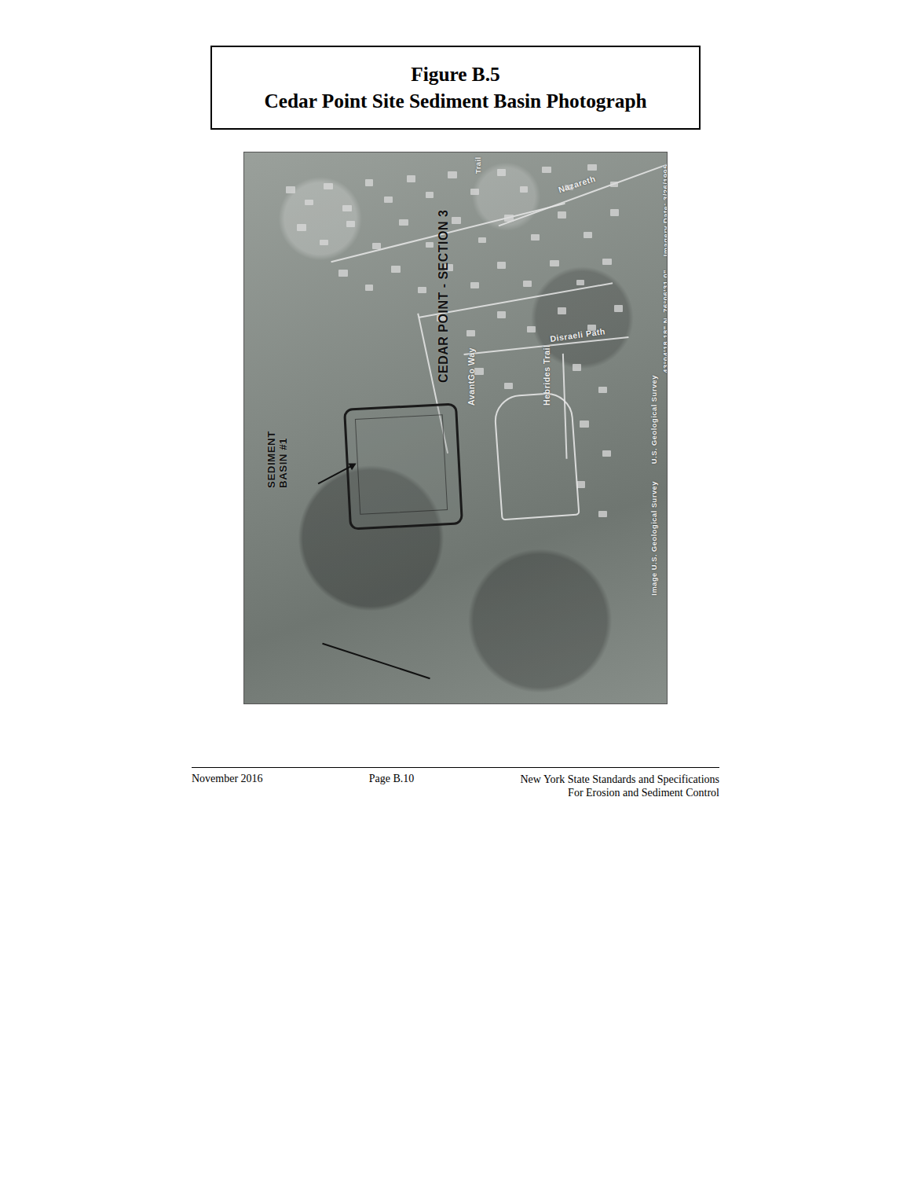Figure B.5
Cedar Point Site Sediment Basin Photograph
SEDIMENT
BASIN #1
CEDAR POINT - SECTION 3
AvantGo Way
Hebrides Trail
Disraeli Path
Nazareth
Trail
Imagery Date: 3/26/1995
43°04'18.18" N 76°06'31.0"
U.S. Geological Survey
Image U.S. Geological Survey
November 2016
Page B.10
New York State Standards and Specifications
For Erosion and Sediment Control